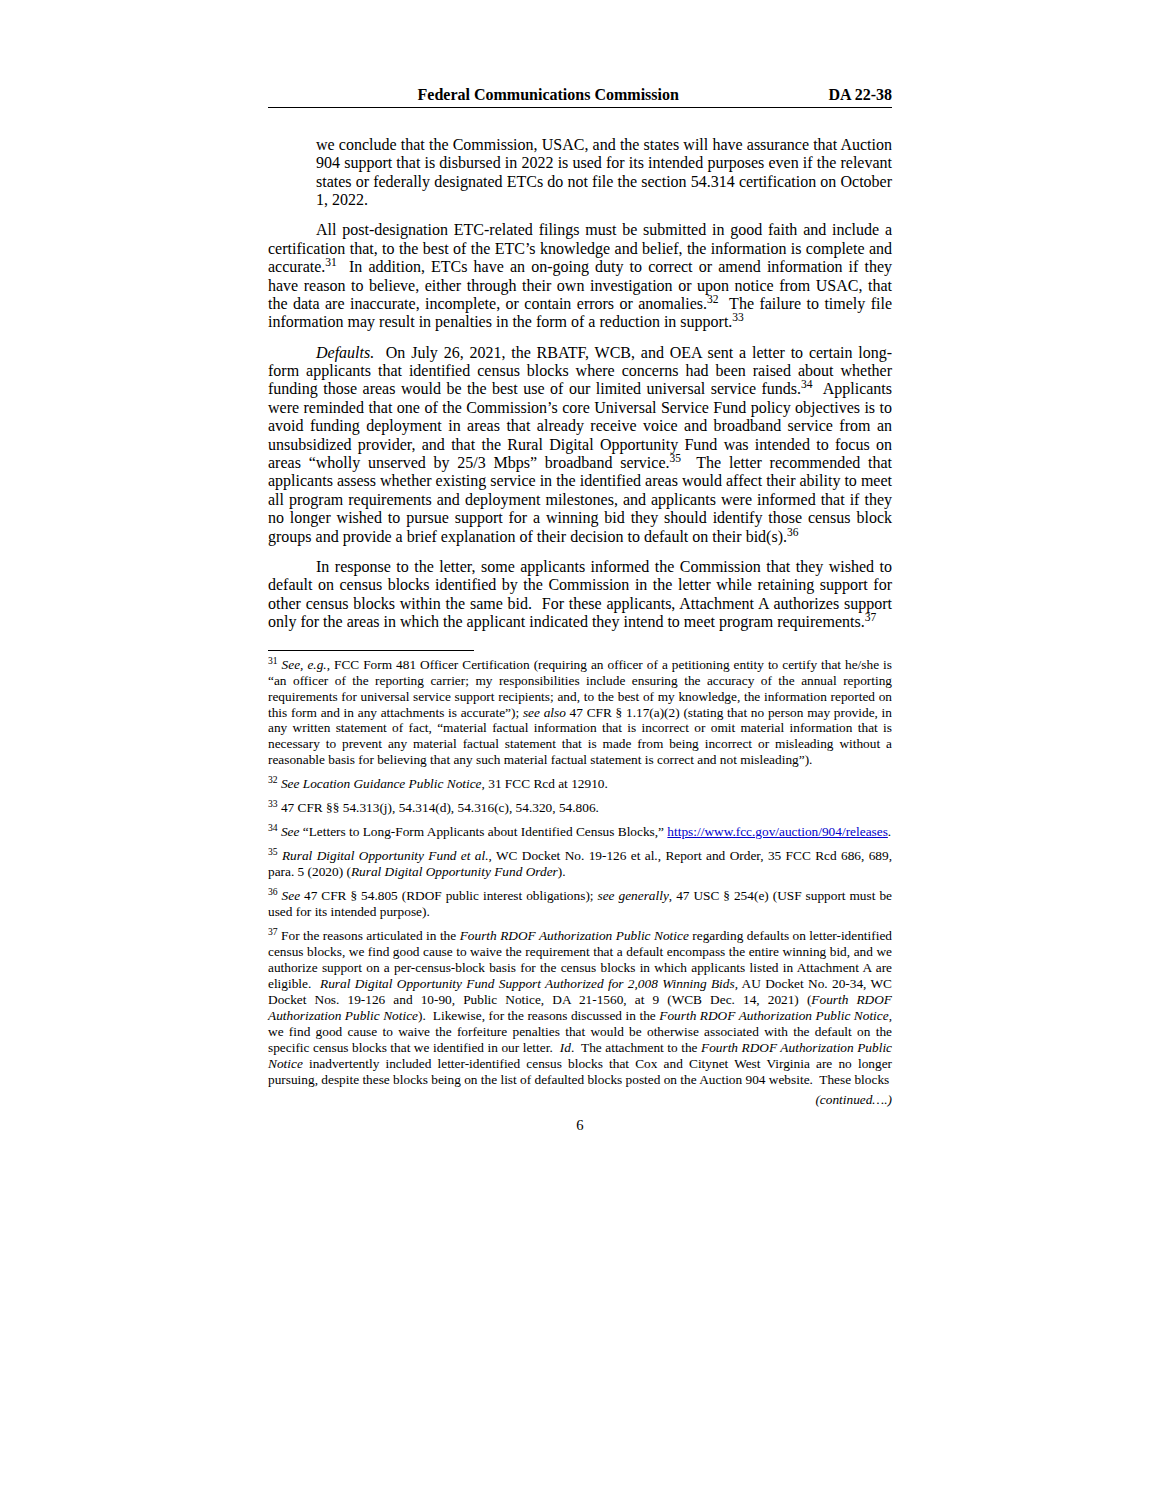Federal Communications Commission
DA 22-38
we conclude that the Commission, USAC, and the states will have assurance that Auction 904 support that is disbursed in 2022 is used for its intended purposes even if the relevant states or federally designated ETCs do not file the section 54.314 certification on October 1, 2022.
All post-designation ETC-related filings must be submitted in good faith and include a certification that, to the best of the ETC’s knowledge and belief, the information is complete and accurate.31 In addition, ETCs have an on-going duty to correct or amend information if they have reason to believe, either through their own investigation or upon notice from USAC, that the data are inaccurate, incomplete, or contain errors or anomalies.32 The failure to timely file information may result in penalties in the form of a reduction in support.33
Defaults. On July 26, 2021, the RBATF, WCB, and OEA sent a letter to certain long-form applicants that identified census blocks where concerns had been raised about whether funding those areas would be the best use of our limited universal service funds.34 Applicants were reminded that one of the Commission’s core Universal Service Fund policy objectives is to avoid funding deployment in areas that already receive voice and broadband service from an unsubsidized provider, and that the Rural Digital Opportunity Fund was intended to focus on areas “wholly unserved by 25/3 Mbps” broadband service.35 The letter recommended that applicants assess whether existing service in the identified areas would affect their ability to meet all program requirements and deployment milestones, and applicants were informed that if they no longer wished to pursue support for a winning bid they should identify those census block groups and provide a brief explanation of their decision to default on their bid(s).36
In response to the letter, some applicants informed the Commission that they wished to default on census blocks identified by the Commission in the letter while retaining support for other census blocks within the same bid. For these applicants, Attachment A authorizes support only for the areas in which the applicant indicated they intend to meet program requirements.37
31 See, e.g., FCC Form 481 Officer Certification (requiring an officer of a petitioning entity to certify that he/she is “an officer of the reporting carrier; my responsibilities include ensuring the accuracy of the annual reporting requirements for universal service support recipients; and, to the best of my knowledge, the information reported on this form and in any attachments is accurate”); see also 47 CFR § 1.17(a)(2) (stating that no person may provide, in any written statement of fact, “material factual information that is incorrect or omit material information that is necessary to prevent any material factual statement that is made from being incorrect or misleading without a reasonable basis for believing that any such material factual statement is correct and not misleading”).
32 See Location Guidance Public Notice, 31 FCC Rcd at 12910.
33 47 CFR §§ 54.313(j), 54.314(d), 54.316(c), 54.320, 54.806.
34 See “Letters to Long-Form Applicants about Identified Census Blocks,” https://www.fcc.gov/auction/904/releases.
35 Rural Digital Opportunity Fund et al., WC Docket No. 19-126 et al., Report and Order, 35 FCC Rcd 686, 689, para. 5 (2020) (Rural Digital Opportunity Fund Order).
36 See 47 CFR § 54.805 (RDOF public interest obligations); see generally, 47 USC § 254(e) (USF support must be used for its intended purpose).
37 For the reasons articulated in the Fourth RDOF Authorization Public Notice regarding defaults on letter-identified census blocks, we find good cause to waive the requirement that a default encompass the entire winning bid, and we authorize support on a per-census-block basis for the census blocks in which applicants listed in Attachment A are eligible. Rural Digital Opportunity Fund Support Authorized for 2,008 Winning Bids, AU Docket No. 20-34, WC Docket Nos. 19-126 and 10-90, Public Notice, DA 21-1560, at 9 (WCB Dec. 14, 2021) (Fourth RDOF Authorization Public Notice). Likewise, for the reasons discussed in the Fourth RDOF Authorization Public Notice, we find good cause to waive the forfeiture penalties that would be otherwise associated with the default on the specific census blocks that we identified in our letter. Id. The attachment to the Fourth RDOF Authorization Public Notice inadvertently included letter-identified census blocks that Cox and Citynet West Virginia are no longer pursuing, despite these blocks being on the list of defaulted blocks posted on the Auction 904 website. These blocks
(continued….)
6